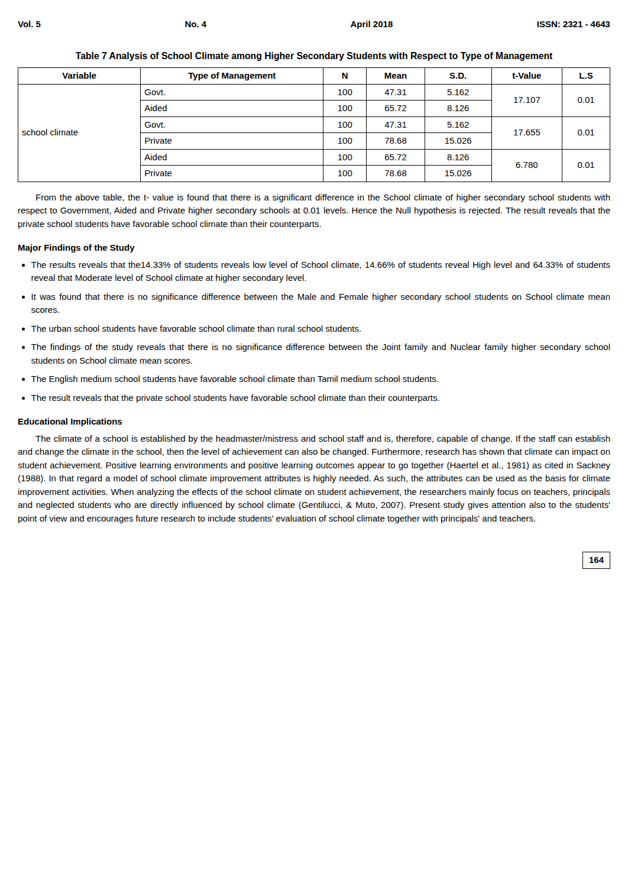Vol. 5 No. 4 April 2018 ISSN: 2321 - 4643
Table 7 Analysis of School Climate among Higher Secondary Students with Respect to Type of Management
| Variable | Type of Management | N | Mean | S.D. | t-Value | L.S |
| --- | --- | --- | --- | --- | --- | --- |
| school climate | Govt. | 100 | 47.31 | 5.162 | 17.107 | 0.01 |
| Aided | 100 | 65.72 | 8.126 |
| Govt. | 100 | 47.31 | 5.162 | 17.655 | 0.01 |
| Private | 100 | 78.68 | 15.026 |
| Aided | 100 | 65.72 | 8.126 | 6.780 | 0.01 |
| Private | 100 | 78.68 | 15.026 |
From the above table, the t- value is found that there is a significant difference in the School climate of higher secondary school students with respect to Government, Aided and Private higher secondary schools at 0.01 levels. Hence the Null hypothesis is rejected. The result reveals that the private school students have favorable school climate than their counterparts.
Major Findings of the Study
The results reveals that the14.33% of students reveals low level of School climate, 14.66% of students reveal High level and 64.33% of students reveal that Moderate level of School climate at higher secondary level.
It was found that there is no significance difference between the Male and Female higher secondary school students on School climate mean scores.
The urban school students have favorable school climate than rural school students.
The findings of the study reveals that there is no significance difference between the Joint family and Nuclear family higher secondary school students on School climate mean scores.
The English medium school students have favorable school climate than Tamil medium school students.
The result reveals that the private school students have favorable school climate than their counterparts.
Educational Implications
The climate of a school is established by the headmaster/mistress and school staff and is, therefore, capable of change. If the staff can establish and change the climate in the school, then the level of achievement can also be changed. Furthermore, research has shown that climate can impact on student achievement. Positive learning environments and positive learning outcomes appear to go together (Haertel et al., 1981) as cited in Sackney (1988). In that regard a model of school climate improvement attributes is highly needed. As such, the attributes can be used as the basis for climate improvement activities. When analyzing the effects of the school climate on student achievement, the researchers mainly focus on teachers, principals and neglected students who are directly influenced by school climate (Gentilucci, & Muto, 2007). Present study gives attention also to the students' point of view and encourages future research to include students' evaluation of school climate together with principals' and teachers.
164